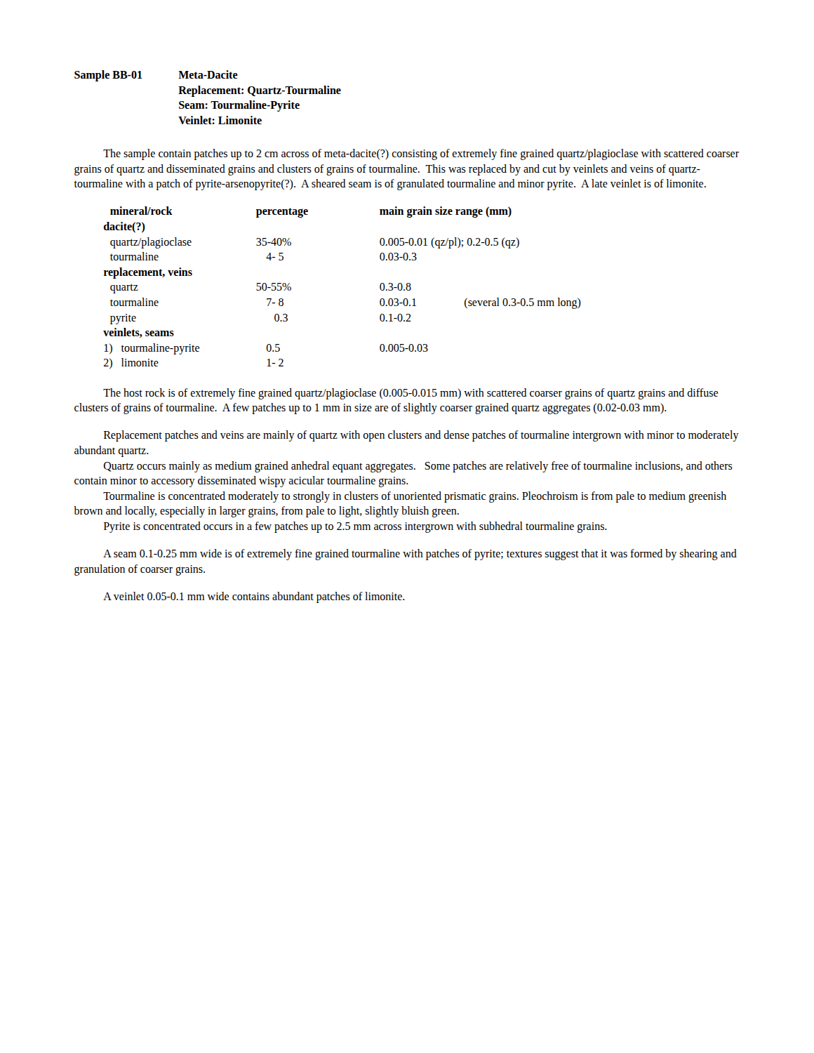| Sample BB-01 | Meta-Dacite |
| | Replacement: Quartz-Tourmaline |
| | Seam: Tourmaline-Pyrite |
| | Veinlet: Limonite |
The sample contain patches up to 2 cm across of meta-dacite(?) consisting of extremely fine grained quartz/plagioclase with scattered coarser grains of quartz and disseminated grains and clusters of grains of tourmaline. This was replaced by and cut by veinlets and veins of quartz-tourmaline with a patch of pyrite-arsenopyrite(?). A sheared seam is of granulated tourmaline and minor pyrite. A late veinlet is of limonite.
| mineral/rock | percentage | main grain size range (mm) |
| --- | --- | --- |
| dacite(?) | | |
| quartz/plagioclase | 35-40% | 0.005-0.01 (qz/pl); 0.2-0.5 (qz) |
| tourmaline | 4- 5 | 0.03-0.3 |
| replacement, veins | | |
| quartz | 50-55% | 0.3-0.8 |
| tourmaline | 7- 8 | 0.03-0.1 (several 0.3-0.5 mm long) |
| pyrite | 0.3 | 0.1-0.2 |
| veinlets, seams | | |
| 1) tourmaline-pyrite | 0.5 | 0.005-0.03 |
| 2) limonite | 1- 2 | |
The host rock is of extremely fine grained quartz/plagioclase (0.005-0.015 mm) with scattered coarser grains of quartz grains and diffuse clusters of grains of tourmaline. A few patches up to 1 mm in size are of slightly coarser grained quartz aggregates (0.02-0.03 mm).
Replacement patches and veins are mainly of quartz with open clusters and dense patches of tourmaline intergrown with minor to moderately abundant quartz.
Quartz occurs mainly as medium grained anhedral equant aggregates. Some patches are relatively free of tourmaline inclusions, and others contain minor to accessory disseminated wispy acicular tourmaline grains.
Tourmaline is concentrated moderately to strongly in clusters of unoriented prismatic grains. Pleochroism is from pale to medium greenish brown and locally, especially in larger grains, from pale to light, slightly bluish green.
Pyrite is concentrated occurs in a few patches up to 2.5 mm across intergrown with subhedral tourmaline grains.
A seam 0.1-0.25 mm wide is of extremely fine grained tourmaline with patches of pyrite; textures suggest that it was formed by shearing and granulation of coarser grains.
A veinlet 0.05-0.1 mm wide contains abundant patches of limonite.